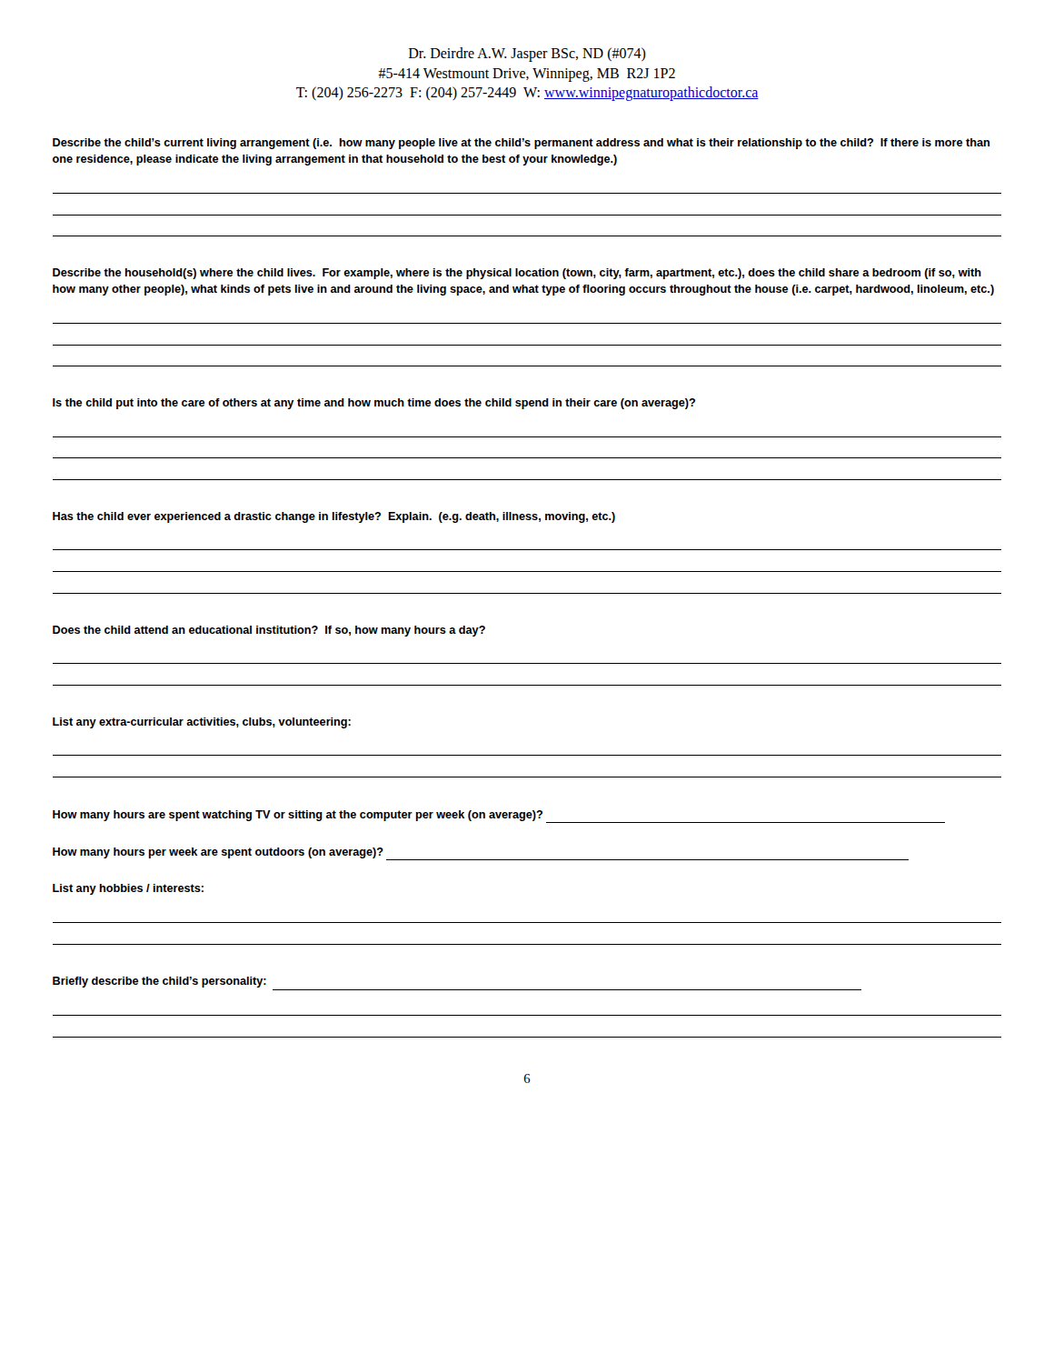Dr. Deirdre A.W. Jasper BSc, ND (#074)
#5-414 Westmount Drive, Winnipeg, MB R2J 1P2
T: (204) 256-2273 F: (204) 257-2449 W: www.winnipegnaturopathicdoctor.ca
Describe the child’s current living arrangement (i.e. how many people live at the child’s permanent address and what is their relationship to the child? If there is more than one residence, please indicate the living arrangement in that household to the best of your knowledge.)
Describe the household(s) where the child lives. For example, where is the physical location (town, city, farm, apartment, etc.), does the child share a bedroom (if so, with how many other people), what kinds of pets live in and around the living space, and what type of flooring occurs throughout the house (i.e. carpet, hardwood, linoleum, etc.)
Is the child put into the care of others at any time and how much time does the child spend in their care (on average)?
Has the child ever experienced a drastic change in lifestyle? Explain. (e.g. death, illness, moving, etc.)
Does the child attend an educational institution? If so, how many hours a day?
List any extra-curricular activities, clubs, volunteering:
How many hours are spent watching TV or sitting at the computer per week (on average)?
How many hours per week are spent outdoors (on average)?
List any hobbies / interests:
Briefly describe the child’s personality:
6